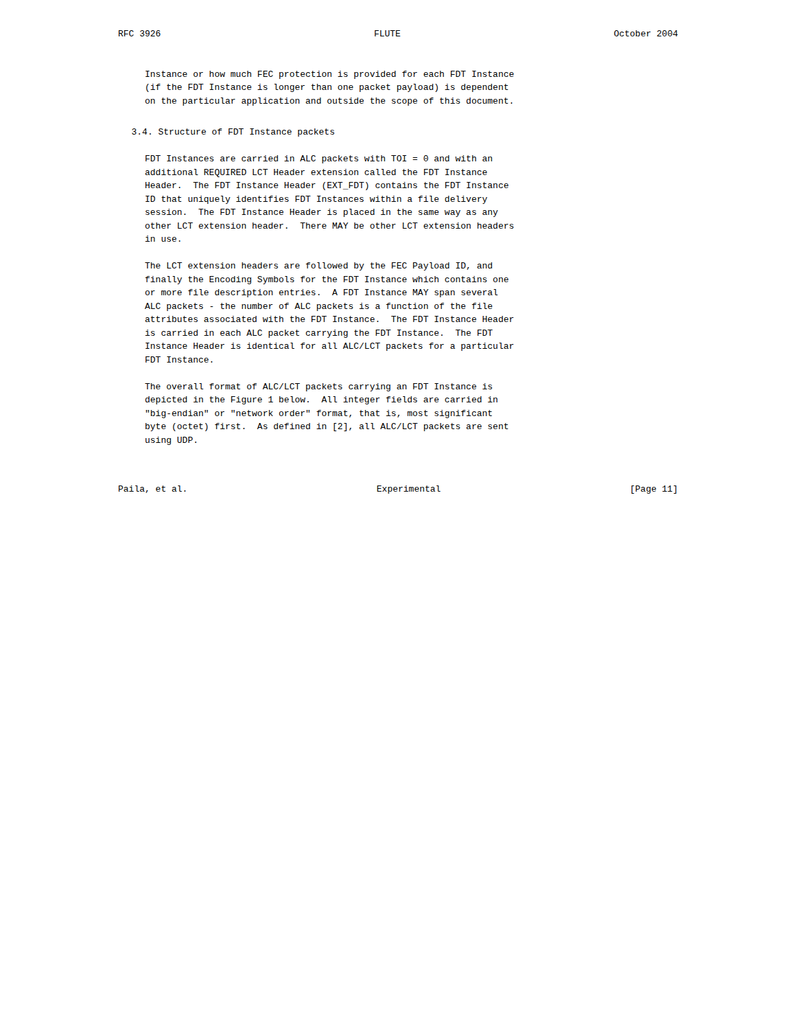RFC 3926 FLUTE October 2004
Instance or how much FEC protection is provided for each FDT Instance (if the FDT Instance is longer than one packet payload) is dependent on the particular application and outside the scope of this document.
3.4. Structure of FDT Instance packets
FDT Instances are carried in ALC packets with TOI = 0 and with an additional REQUIRED LCT Header extension called the FDT Instance Header. The FDT Instance Header (EXT_FDT) contains the FDT Instance ID that uniquely identifies FDT Instances within a file delivery session. The FDT Instance Header is placed in the same way as any other LCT extension header. There MAY be other LCT extension headers in use.
The LCT extension headers are followed by the FEC Payload ID, and finally the Encoding Symbols for the FDT Instance which contains one or more file description entries. A FDT Instance MAY span several ALC packets - the number of ALC packets is a function of the file attributes associated with the FDT Instance. The FDT Instance Header is carried in each ALC packet carrying the FDT Instance. The FDT Instance Header is identical for all ALC/LCT packets for a particular FDT Instance.
The overall format of ALC/LCT packets carrying an FDT Instance is depicted in the Figure 1 below. All integer fields are carried in "big-endian" or "network order" format, that is, most significant byte (octet) first. As defined in [2], all ALC/LCT packets are sent using UDP.
Paila, et al. Experimental [Page 11]